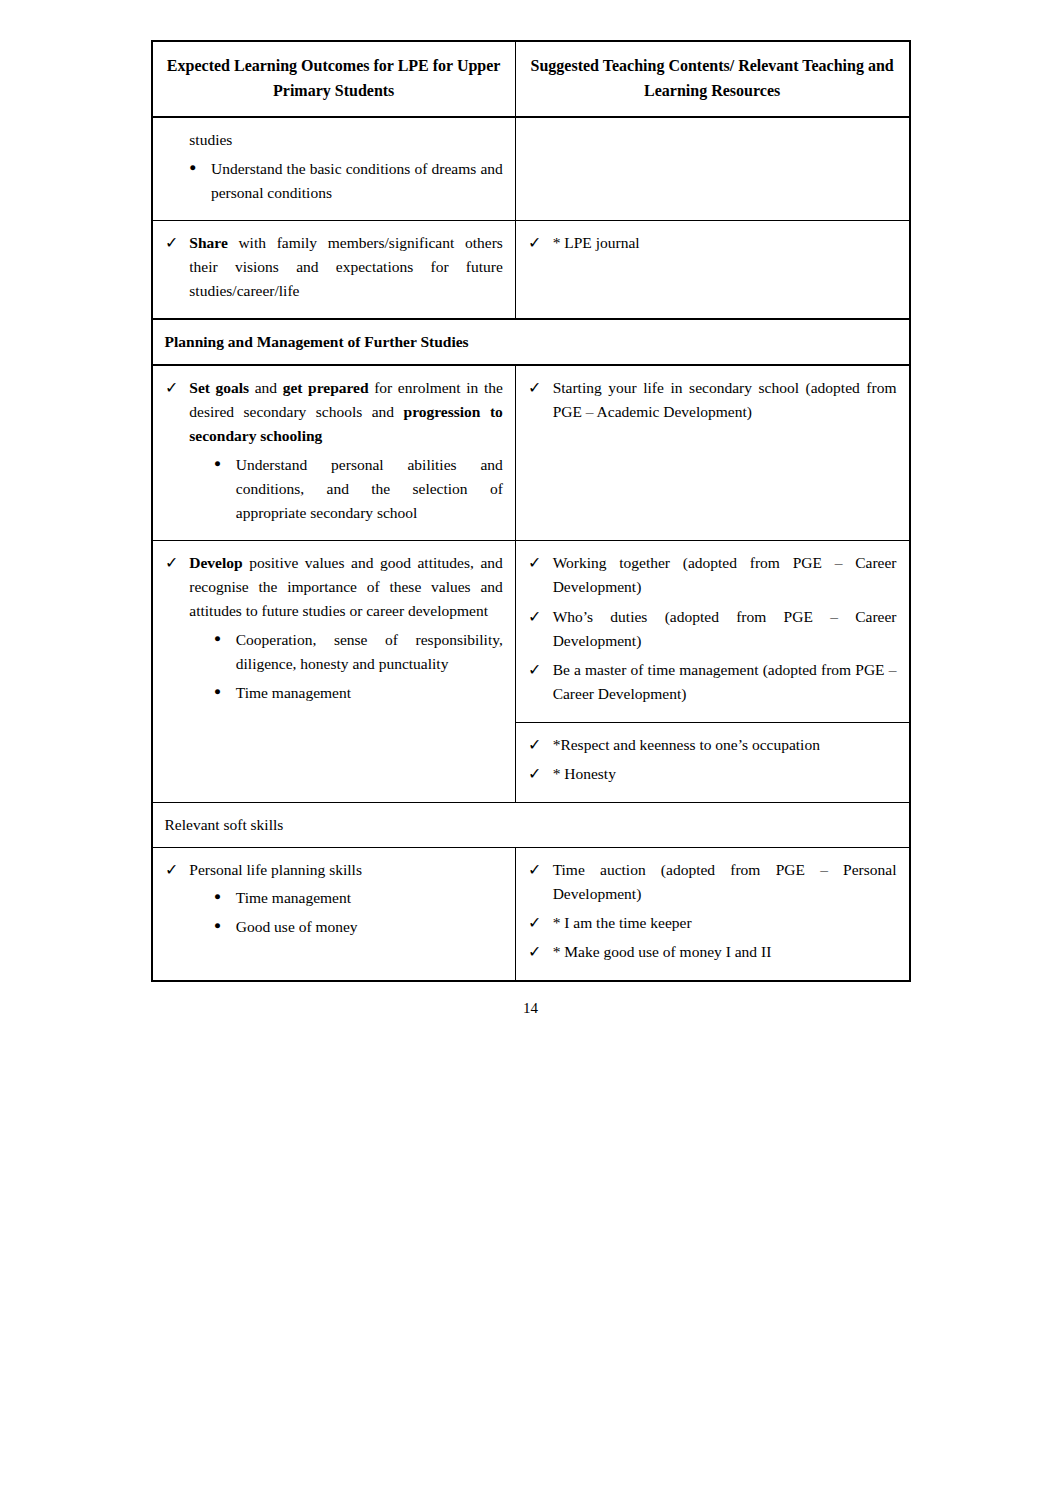| Expected Learning Outcomes for LPE for Upper Primary Students | Suggested Teaching Contents/ Relevant Teaching and Learning Resources |
| --- | --- |
| studies Understand the basic conditions of dreams and personal conditions | |
| Share with family members/significant others their visions and expectations for future studies/career/life | * LPE journal |
| Planning and Management of Further Studies |
| Set goals and get prepared for enrolment in the desired secondary schools and progression to secondary schooling Understand personal abilities and conditions, and the selection of appropriate secondary school | Starting your life in secondary school (adopted from PGE – Academic Development) |
| Develop positive values and good attitudes, and recognise the importance of these values and attitudes to future studies or career development Cooperation, sense of responsibility, diligence, honesty and punctuality Time management | Working together (adopted from PGE – Career Development) Who’s duties (adopted from PGE – Career Development) Be a master of time management (adopted from PGE – Career Development) *Respect and keenness to one’s occupation * Honesty |
| Relevant soft skills |
| Personal life planning skills Time management Good use of money | Time auction (adopted from PGE – Personal Development) * I am the time keeper * Make good use of money I and II |
14